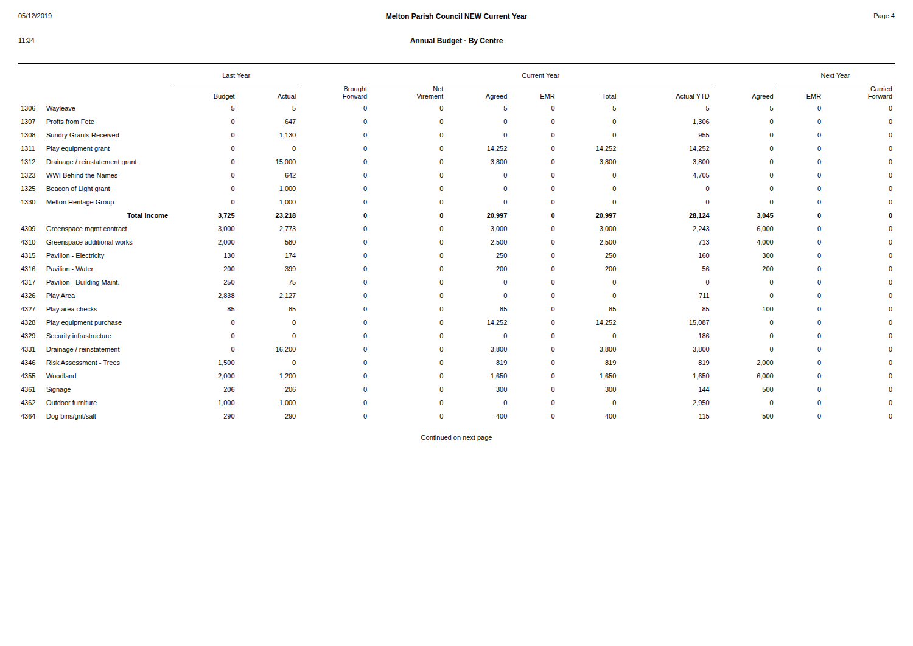05/12/2019
11:34
Melton Parish Council NEW Current Year
Annual Budget - By Centre
Page 4
| | | Last Year | | Current Year | | Next Year |
| --- | --- | --- | --- | --- | --- | --- |
| | | Budget | Actual | Brought Forward | Net Virement | Agreed | EMR | Total | Actual YTD | Agreed | EMR | Carried Forward |
| 1306 | Wayleave | 5 | 5 | 0 | 0 | 5 | 0 | 5 | 5 | 5 | 0 | 0 |
| 1307 | Profts from Fete | 0 | 647 | 0 | 0 | 0 | 0 | 0 | 1,306 | 0 | 0 | 0 |
| 1308 | Sundry Grants Received | 0 | 1,130 | 0 | 0 | 0 | 0 | 0 | 955 | 0 | 0 | 0 |
| 1311 | Play equipment grant | 0 | 0 | 0 | 0 | 14,252 | 0 | 14,252 | 14,252 | 0 | 0 | 0 |
| 1312 | Drainage / reinstatement grant | 0 | 15,000 | 0 | 0 | 3,800 | 0 | 3,800 | 3,800 | 0 | 0 | 0 |
| 1323 | WWI Behind the Names | 0 | 642 | 0 | 0 | 0 | 0 | 0 | 4,705 | 0 | 0 | 0 |
| 1325 | Beacon of Light grant | 0 | 1,000 | 0 | 0 | 0 | 0 | 0 | 0 | 0 | 0 | 0 |
| 1330 | Melton Heritage Group | 0 | 1,000 | 0 | 0 | 0 | 0 | 0 | 0 | 0 | 0 | 0 |
| | Total Income | 3,725 | 23,218 | 0 | 0 | 20,997 | 0 | 20,997 | 28,124 | 3,045 | 0 | 0 |
| 4309 | Greenspace mgmt contract | 3,000 | 2,773 | 0 | 0 | 3,000 | 0 | 3,000 | 2,243 | 6,000 | 0 | 0 |
| 4310 | Greenspace additional works | 2,000 | 580 | 0 | 0 | 2,500 | 0 | 2,500 | 713 | 4,000 | 0 | 0 |
| 4315 | Pavilion - Electricity | 130 | 174 | 0 | 0 | 250 | 0 | 250 | 160 | 300 | 0 | 0 |
| 4316 | Pavilion - Water | 200 | 399 | 0 | 0 | 200 | 0 | 200 | 56 | 200 | 0 | 0 |
| 4317 | Pavilion - Building Maint. | 250 | 75 | 0 | 0 | 0 | 0 | 0 | 0 | 0 | 0 | 0 |
| 4326 | Play Area | 2,838 | 2,127 | 0 | 0 | 0 | 0 | 0 | 711 | 0 | 0 | 0 |
| 4327 | Play area checks | 85 | 85 | 0 | 0 | 85 | 0 | 85 | 85 | 100 | 0 | 0 |
| 4328 | Play equipment purchase | 0 | 0 | 0 | 0 | 14,252 | 0 | 14,252 | 15,087 | 0 | 0 | 0 |
| 4329 | Security infrastructure | 0 | 0 | 0 | 0 | 0 | 0 | 0 | 186 | 0 | 0 | 0 |
| 4331 | Drainage / reinstatement | 0 | 16,200 | 0 | 0 | 3,800 | 0 | 3,800 | 3,800 | 0 | 0 | 0 |
| 4346 | Risk Assessment - Trees | 1,500 | 0 | 0 | 0 | 819 | 0 | 819 | 819 | 2,000 | 0 | 0 |
| 4355 | Woodland | 2,000 | 1,200 | 0 | 0 | 1,650 | 0 | 1,650 | 1,650 | 6,000 | 0 | 0 |
| 4361 | Signage | 206 | 206 | 0 | 0 | 300 | 0 | 300 | 144 | 500 | 0 | 0 |
| 4362 | Outdoor furniture | 1,000 | 1,000 | 0 | 0 | 0 | 0 | 0 | 2,950 | 0 | 0 | 0 |
| 4364 | Dog bins/grit/salt | 290 | 290 | 0 | 0 | 400 | 0 | 400 | 115 | 500 | 0 | 0 |
Continued on next page